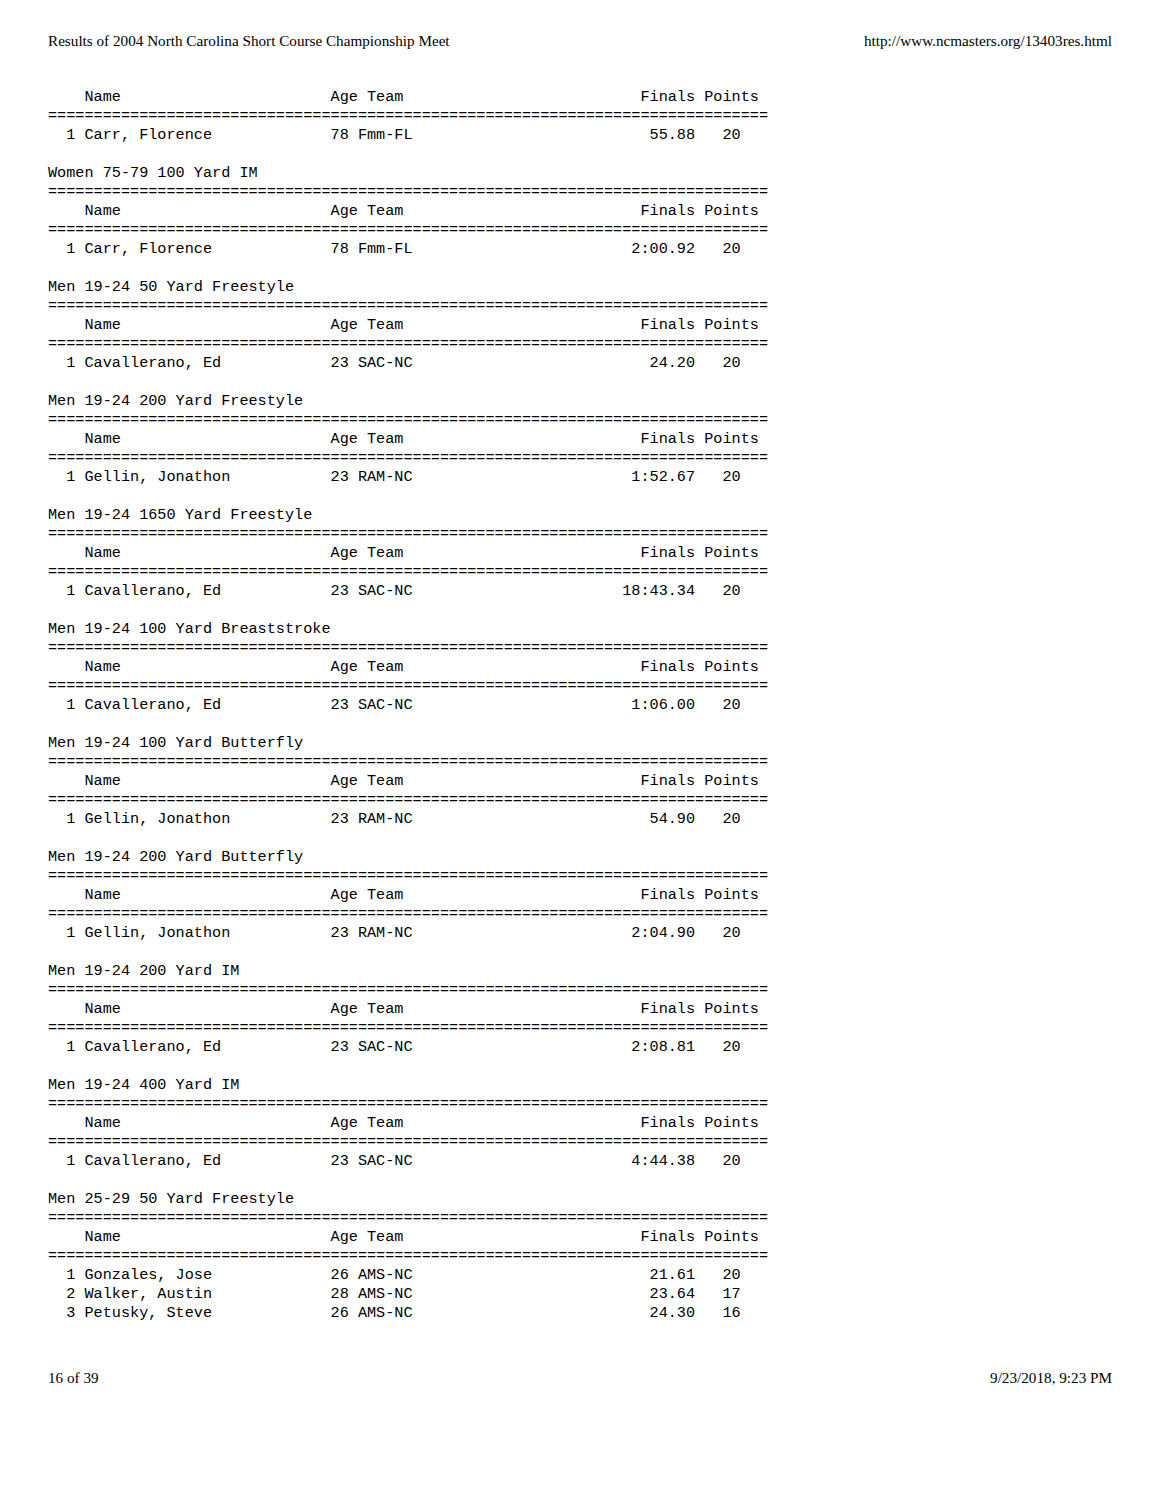Results of 2004 North Carolina Short Course Championship Meet http://www.ncmasters.org/13403res.html
    Name                       Age Team                          Finals Points
===============================================================================
  1 Carr, Florence             78 Fmm-FL                          55.88   20

Women 75-79 100 Yard IM
===============================================================================
    Name                       Age Team                          Finals Points
===============================================================================
  1 Carr, Florence             78 Fmm-FL                        2:00.92   20

Men 19-24 50 Yard Freestyle
===============================================================================
    Name                       Age Team                          Finals Points
===============================================================================
  1 Cavallerano, Ed            23 SAC-NC                          24.20   20

Men 19-24 200 Yard Freestyle
===============================================================================
    Name                       Age Team                          Finals Points
===============================================================================
  1 Gellin, Jonathon           23 RAM-NC                        1:52.67   20

Men 19-24 1650 Yard Freestyle
===============================================================================
    Name                       Age Team                          Finals Points
===============================================================================
  1 Cavallerano, Ed            23 SAC-NC                       18:43.34   20

Men 19-24 100 Yard Breaststroke
===============================================================================
    Name                       Age Team                          Finals Points
===============================================================================
  1 Cavallerano, Ed            23 SAC-NC                        1:06.00   20

Men 19-24 100 Yard Butterfly
===============================================================================
    Name                       Age Team                          Finals Points
===============================================================================
  1 Gellin, Jonathon           23 RAM-NC                          54.90   20

Men 19-24 200 Yard Butterfly
===============================================================================
    Name                       Age Team                          Finals Points
===============================================================================
  1 Gellin, Jonathon           23 RAM-NC                        2:04.90   20

Men 19-24 200 Yard IM
===============================================================================
    Name                       Age Team                          Finals Points
===============================================================================
  1 Cavallerano, Ed            23 SAC-NC                        2:08.81   20

Men 19-24 400 Yard IM
===============================================================================
    Name                       Age Team                          Finals Points
===============================================================================
  1 Cavallerano, Ed            23 SAC-NC                        4:44.38   20

Men 25-29 50 Yard Freestyle
===============================================================================
    Name                       Age Team                          Finals Points
===============================================================================
  1 Gonzales, Jose             26 AMS-NC                          21.61   20
  2 Walker, Austin             28 AMS-NC                          23.64   17
  3 Petusky, Steve             26 AMS-NC                          24.30   16
16 of 39 9/23/2018, 9:23 PM